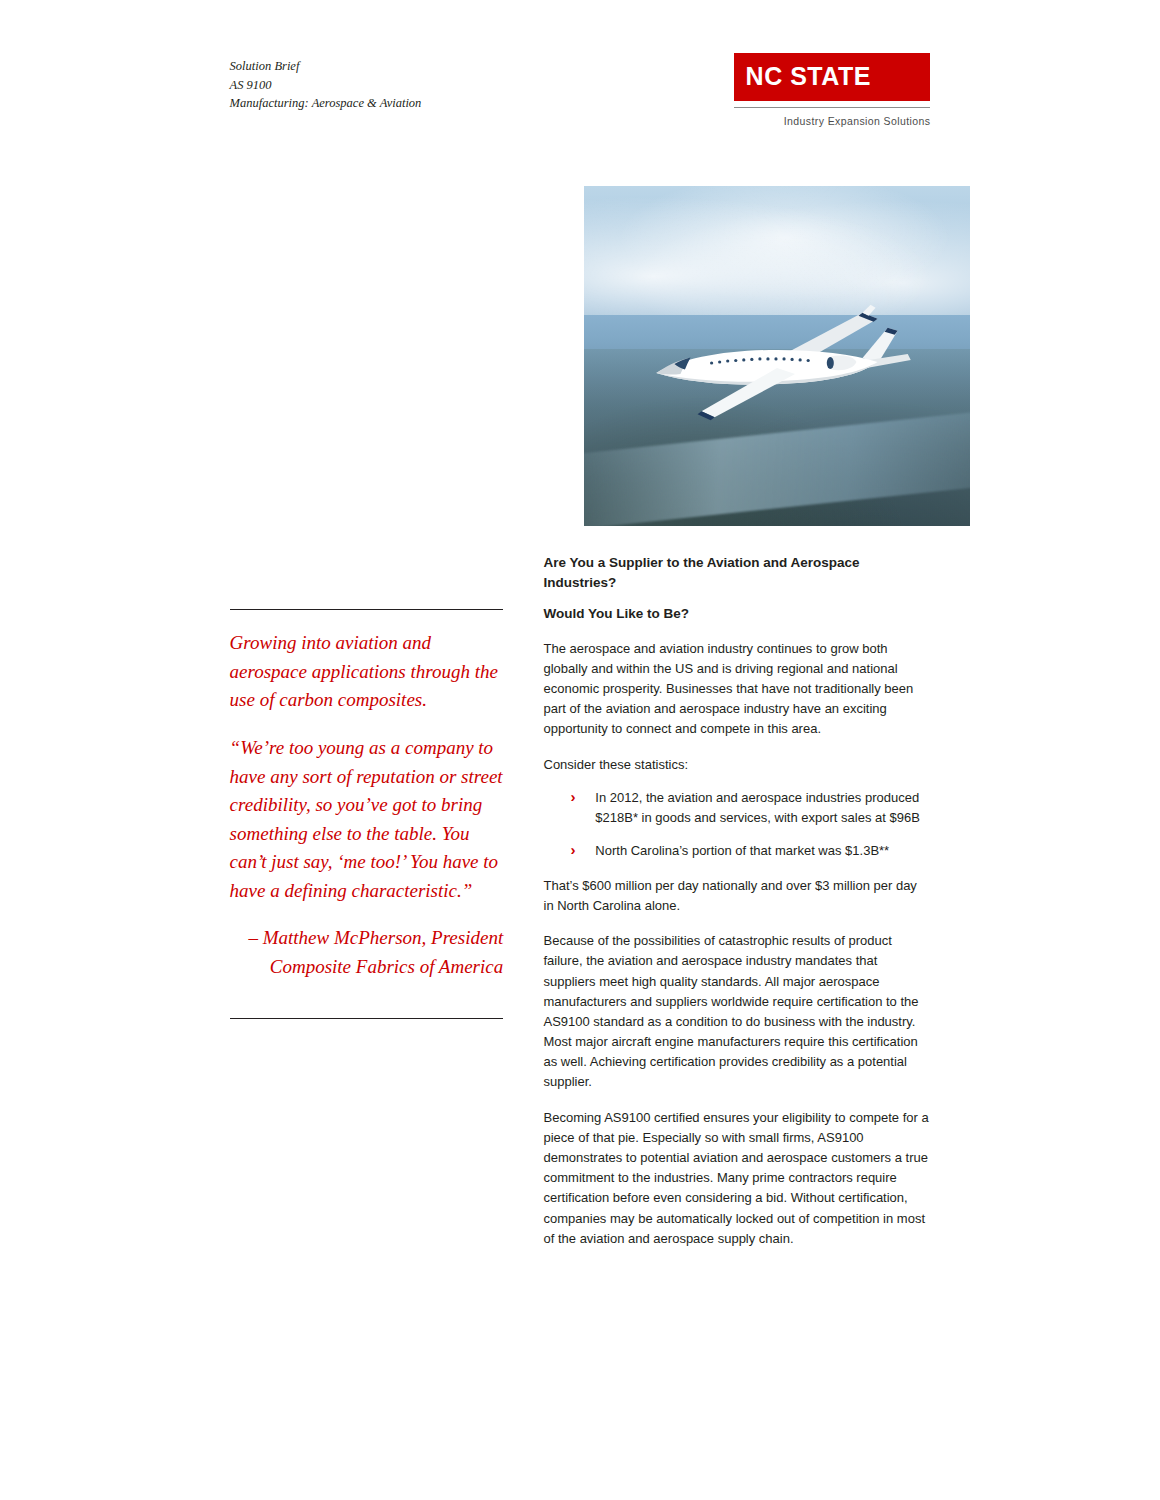Solution Brief
AS 9100
Manufacturing: Aerospace & Aviation
NC STATE
Industry Expansion Solutions
Growing into aviation and aerospace applications through the use of carbon composites.
“We’re too young as a company to have any sort of reputation or street credibility, so you’ve got to bring something else to the table. You can’t just say, ‘me too!’ You have to have a defining characteristic.”
– Matthew McPherson, President
Composite Fabrics of America
Are You a Supplier to the Aviation and Aerospace Industries?
Would You Like to Be?
The aerospace and aviation industry continues to grow both globally and within the US and is driving regional and national economic prosperity. Businesses that have not traditionally been part of the aviation and aerospace industry have an exciting opportunity to connect and compete in this area.
Consider these statistics:
In 2012, the aviation and aerospace industries produced $218B* in goods and services, with export sales at $96B
North Carolina’s portion of that market was $1.3B**
That’s $600 million per day nationally and over $3 million per day in North Carolina alone.
Because of the possibilities of catastrophic results of product failure, the aviation and aerospace industry mandates that suppliers meet high quality standards. All major aerospace manufacturers and suppliers worldwide require certification to the AS9100 standard as a condition to do business with the industry. Most major aircraft engine manufacturers require this certification as well. Achieving certification provides credibility as a potential supplier.
Becoming AS9100 certified ensures your eligibility to compete for a piece of that pie. Especially so with small firms, AS9100 demonstrates to potential aviation and aerospace customers a true commitment to the industries. Many prime contractors require certification before even considering a bid. Without certification, companies may be automatically locked out of competition in most of the aviation and aerospace supply chain.